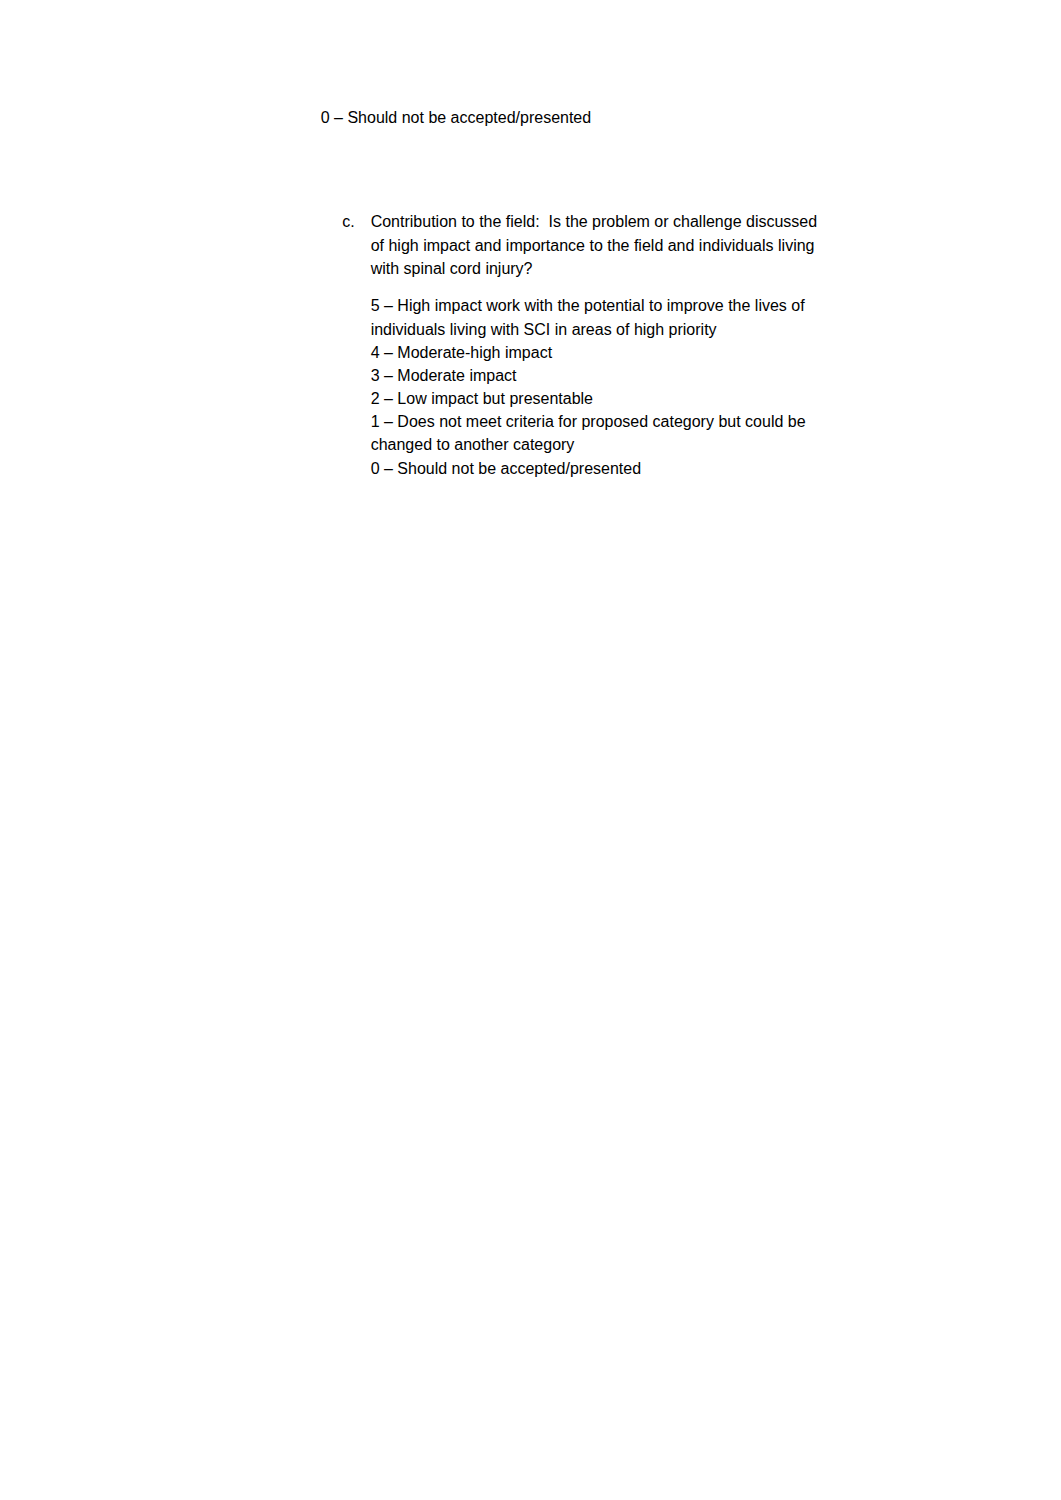0 – Should not be accepted/presented
Contribution to the field: Is the problem or challenge discussed of high impact and importance to the field and individuals living with spinal cord injury?
5 – High impact work with the potential to improve the lives of individuals living with SCI in areas of high priority
4 – Moderate-high impact
3 – Moderate impact
2 – Low impact but presentable
1 – Does not meet criteria for proposed category but could be changed to another category
0 – Should not be accepted/presented